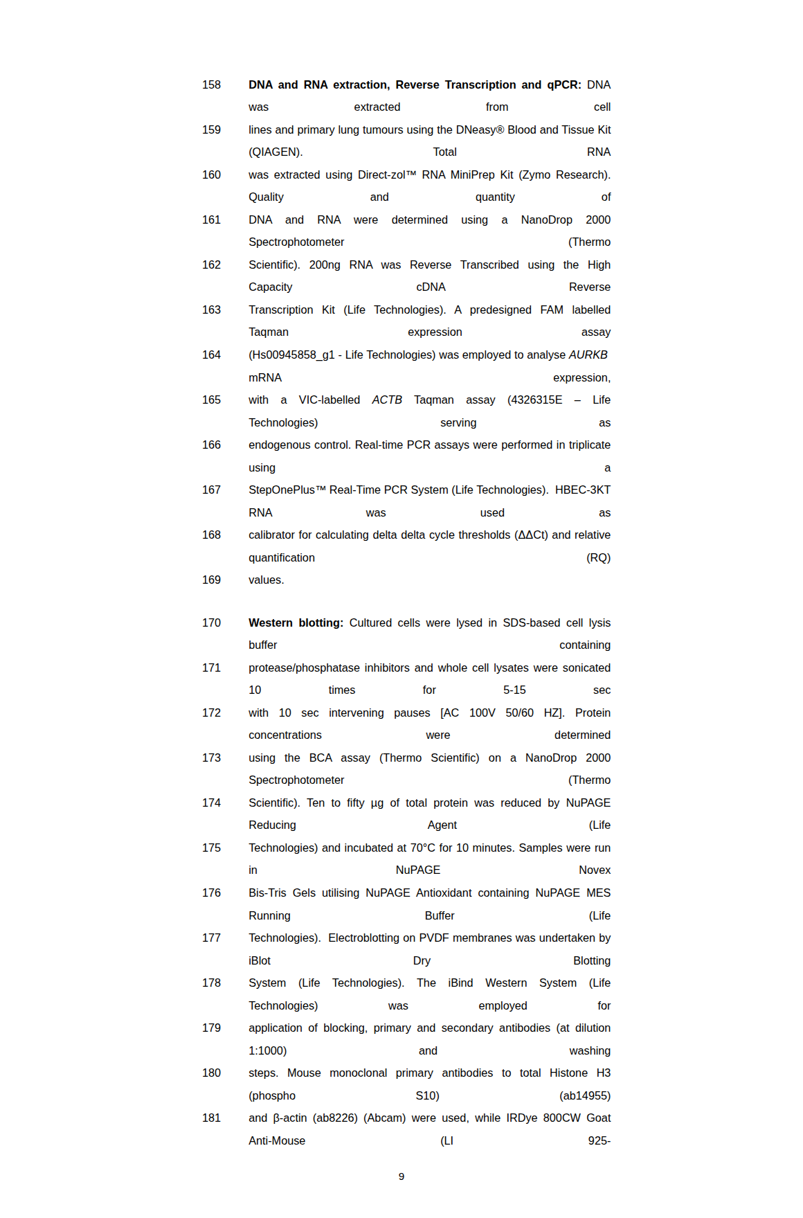158
DNA and RNA extraction, Reverse Transcription and qPCR: DNA was extracted from cell
159
lines and primary lung tumours using the DNeasy® Blood and Tissue Kit (QIAGEN). Total RNA
160
was extracted using Direct-zol™ RNA MiniPrep Kit (Zymo Research). Quality and quantity of
161
DNA and RNA were determined using a NanoDrop 2000 Spectrophotometer (Thermo
162
Scientific). 200ng RNA was Reverse Transcribed using the High Capacity cDNA Reverse
163
Transcription Kit (Life Technologies). A predesigned FAM labelled Taqman expression assay
164
(Hs00945858_g1 - Life Technologies) was employed to analyse AURKB mRNA expression,
165
with a VIC-labelled ACTB Taqman assay (4326315E – Life Technologies) serving as
166
endogenous control. Real-time PCR assays were performed in triplicate using a
167
StepOnePlus™ Real-Time PCR System (Life Technologies). HBEC-3KT RNA was used as
168
calibrator for calculating delta delta cycle thresholds (ΔΔCt) and relative quantification (RQ)
169
values.
170
Western blotting: Cultured cells were lysed in SDS-based cell lysis buffer containing
171
protease/phosphatase inhibitors and whole cell lysates were sonicated 10 times for 5-15 sec
172
with 10 sec intervening pauses [AC 100V 50/60 HZ]. Protein concentrations were determined
173
using the BCA assay (Thermo Scientific) on a NanoDrop 2000 Spectrophotometer (Thermo
174
Scientific). Ten to fifty µg of total protein was reduced by NuPAGE Reducing Agent (Life
175
Technologies) and incubated at 70°C for 10 minutes. Samples were run in NuPAGE Novex
176
Bis-Tris Gels utilising NuPAGE Antioxidant containing NuPAGE MES Running Buffer (Life
177
Technologies). Electroblotting on PVDF membranes was undertaken by iBlot Dry Blotting
178
System (Life Technologies). The iBind Western System (Life Technologies) was employed for
179
application of blocking, primary and secondary antibodies (at dilution 1:1000) and washing
180
steps. Mouse monoclonal primary antibodies to total Histone H3 (phospho S10) (ab14955)
181
and β-actin (ab8226) (Abcam) were used, while IRDye 800CW Goat Anti-Mouse (LI 925-
9